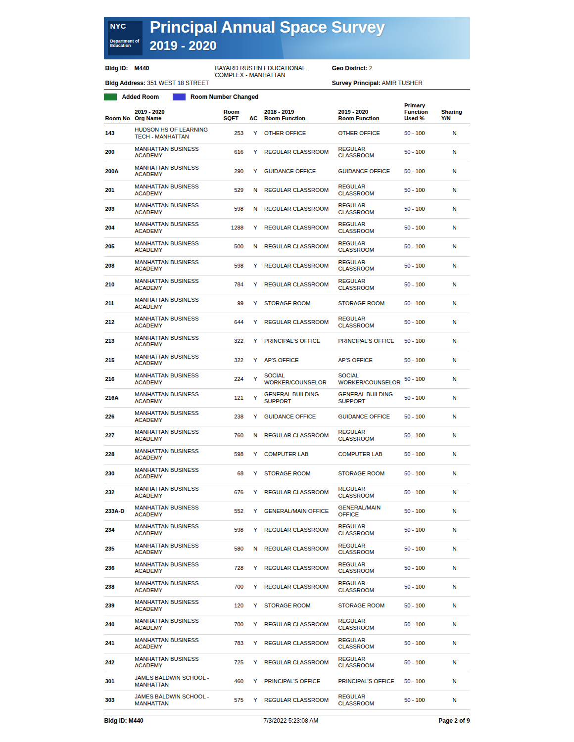NYCDepartment of
Education
Principal Annual Space Survey
2019 - 2020
| Bldg ID: | M440 | BAYARD RUSTIN EDUCATIONAL COMPLEX - MANHATTAN | Geo District: 2 |
| Bldg Address: 351 WEST 18 STREET | | Survey Principal: AMIR TUSHER |
| | Added Room | | Room Number Changed |
| Room No | 2019 - 2020 Org Name | Room SQFT | AC | 2018 - 2019 Room Function | 2019 - 2020 Room Function | Primary Function Used % | Sharing Y/N |
| --- | --- | --- | --- | --- | --- | --- | --- |
| 143 | HUDSON HS OF LEARNING TECH - MANHATTAN | 253 | Y | OTHER OFFICE | OTHER OFFICE | 50 - 100 | N |
| 200 | MANHATTAN BUSINESS ACADEMY | 616 | Y | REGULAR CLASSROOM | REGULAR CLASSROOM | 50 - 100 | N |
| 200A | MANHATTAN BUSINESS ACADEMY | 290 | Y | GUIDANCE OFFICE | GUIDANCE OFFICE | 50 - 100 | N |
| 201 | MANHATTAN BUSINESS ACADEMY | 529 | N | REGULAR CLASSROOM | REGULAR CLASSROOM | 50 - 100 | N |
| 203 | MANHATTAN BUSINESS ACADEMY | 598 | N | REGULAR CLASSROOM | REGULAR CLASSROOM | 50 - 100 | N |
| 204 | MANHATTAN BUSINESS ACADEMY | 1288 | Y | REGULAR CLASSROOM | REGULAR CLASSROOM | 50 - 100 | N |
| 205 | MANHATTAN BUSINESS ACADEMY | 500 | N | REGULAR CLASSROOM | REGULAR CLASSROOM | 50 - 100 | N |
| 208 | MANHATTAN BUSINESS ACADEMY | 598 | Y | REGULAR CLASSROOM | REGULAR CLASSROOM | 50 - 100 | N |
| 210 | MANHATTAN BUSINESS ACADEMY | 784 | Y | REGULAR CLASSROOM | REGULAR CLASSROOM | 50 - 100 | N |
| 211 | MANHATTAN BUSINESS ACADEMY | 99 | Y | STORAGE ROOM | STORAGE ROOM | 50 - 100 | N |
| 212 | MANHATTAN BUSINESS ACADEMY | 644 | Y | REGULAR CLASSROOM | REGULAR CLASSROOM | 50 - 100 | N |
| 213 | MANHATTAN BUSINESS ACADEMY | 322 | Y | PRINCIPAL'S OFFICE | PRINCIPAL'S OFFICE | 50 - 100 | N |
| 215 | MANHATTAN BUSINESS ACADEMY | 322 | Y | AP'S OFFICE | AP'S OFFICE | 50 - 100 | N |
| 216 | MANHATTAN BUSINESS ACADEMY | 224 | Y | SOCIAL WORKER/COUNSELOR | SOCIAL WORKER/COUNSELOR | 50 - 100 | N |
| 216A | MANHATTAN BUSINESS ACADEMY | 121 | Y | GENERAL BUILDING SUPPORT | GENERAL BUILDING SUPPORT | 50 - 100 | N |
| 226 | MANHATTAN BUSINESS ACADEMY | 238 | Y | GUIDANCE OFFICE | GUIDANCE OFFICE | 50 - 100 | N |
| 227 | MANHATTAN BUSINESS ACADEMY | 760 | N | REGULAR CLASSROOM | REGULAR CLASSROOM | 50 - 100 | N |
| 228 | MANHATTAN BUSINESS ACADEMY | 598 | Y | COMPUTER LAB | COMPUTER LAB | 50 - 100 | N |
| 230 | MANHATTAN BUSINESS ACADEMY | 68 | Y | STORAGE ROOM | STORAGE ROOM | 50 - 100 | N |
| 232 | MANHATTAN BUSINESS ACADEMY | 676 | Y | REGULAR CLASSROOM | REGULAR CLASSROOM | 50 - 100 | N |
| 233A-D | MANHATTAN BUSINESS ACADEMY | 552 | Y | GENERAL/MAIN OFFICE | GENERAL/MAIN OFFICE | 50 - 100 | N |
| 234 | MANHATTAN BUSINESS ACADEMY | 598 | Y | REGULAR CLASSROOM | REGULAR CLASSROOM | 50 - 100 | N |
| 235 | MANHATTAN BUSINESS ACADEMY | 580 | N | REGULAR CLASSROOM | REGULAR CLASSROOM | 50 - 100 | N |
| 236 | MANHATTAN BUSINESS ACADEMY | 728 | Y | REGULAR CLASSROOM | REGULAR CLASSROOM | 50 - 100 | N |
| 238 | MANHATTAN BUSINESS ACADEMY | 700 | Y | REGULAR CLASSROOM | REGULAR CLASSROOM | 50 - 100 | N |
| 239 | MANHATTAN BUSINESS ACADEMY | 120 | Y | STORAGE ROOM | STORAGE ROOM | 50 - 100 | N |
| 240 | MANHATTAN BUSINESS ACADEMY | 700 | Y | REGULAR CLASSROOM | REGULAR CLASSROOM | 50 - 100 | N |
| 241 | MANHATTAN BUSINESS ACADEMY | 783 | Y | REGULAR CLASSROOM | REGULAR CLASSROOM | 50 - 100 | N |
| 242 | MANHATTAN BUSINESS ACADEMY | 725 | Y | REGULAR CLASSROOM | REGULAR CLASSROOM | 50 - 100 | N |
| 301 | JAMES BALDWIN SCHOOL - MANHATTAN | 460 | Y | PRINCIPAL'S OFFICE | PRINCIPAL'S OFFICE | 50 - 100 | N |
| 303 | JAMES BALDWIN SCHOOL - MANHATTAN | 575 | Y | REGULAR CLASSROOM | REGULAR CLASSROOM | 50 - 100 | N |
Bldg ID: M440
7/3/2022 5:23:08 AM
Page 2 of 9